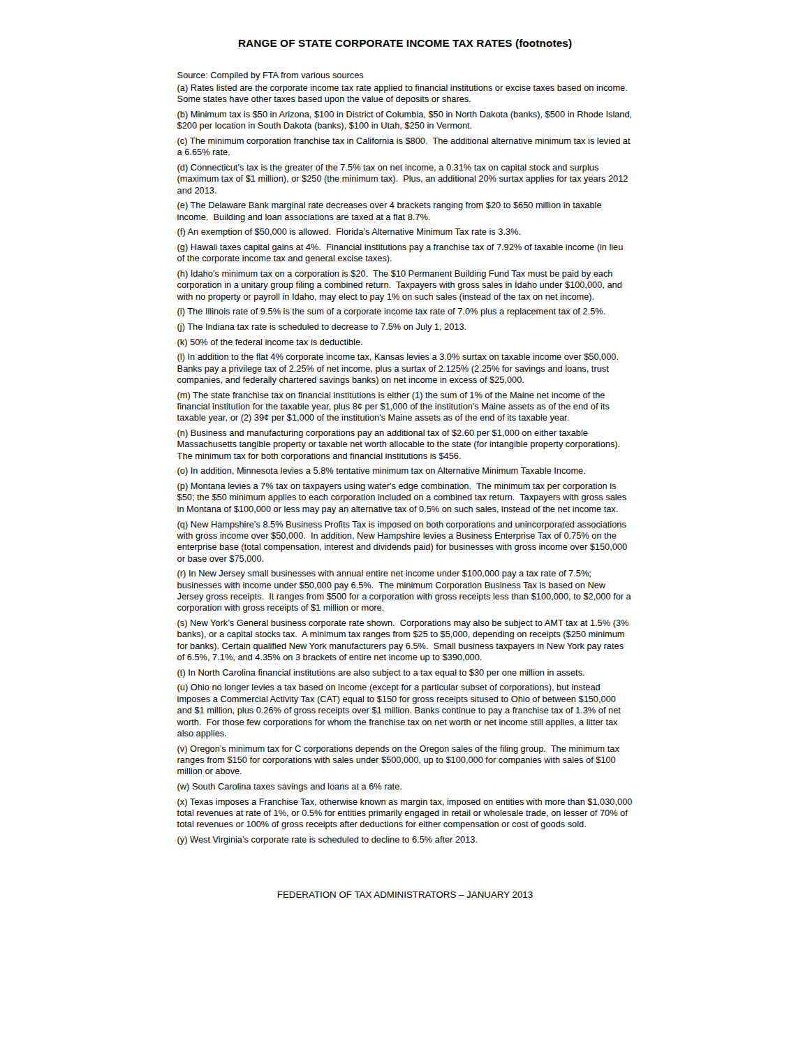RANGE OF STATE CORPORATE INCOME TAX RATES (footnotes)
Source: Compiled by FTA from various sources
(a) Rates listed are the corporate income tax rate applied to financial institutions or excise taxes based on income. Some states have other taxes based upon the value of deposits or shares.
(b) Minimum tax is $50 in Arizona, $100 in District of Columbia, $50 in North Dakota (banks), $500 in Rhode Island, $200 per location in South Dakota (banks), $100 in Utah, $250 in Vermont.
(c) The minimum corporation franchise tax in California is $800. The additional alternative minimum tax is levied at a 6.65% rate.
(d) Connecticut’s tax is the greater of the 7.5% tax on net income, a 0.31% tax on capital stock and surplus (maximum tax of $1 million), or $250 (the minimum tax). Plus, an additional 20% surtax applies for tax years 2012 and 2013.
(e) The Delaware Bank marginal rate decreases over 4 brackets ranging from $20 to $650 million in taxable income. Building and loan associations are taxed at a flat 8.7%.
(f) An exemption of $50,000 is allowed. Florida’s Alternative Minimum Tax rate is 3.3%.
(g) Hawaii taxes capital gains at 4%. Financial institutions pay a franchise tax of 7.92% of taxable income (in lieu of the corporate income tax and general excise taxes).
(h) Idaho’s minimum tax on a corporation is $20. The $10 Permanent Building Fund Tax must be paid by each corporation in a unitary group filing a combined return. Taxpayers with gross sales in Idaho under $100,000, and with no property or payroll in Idaho, may elect to pay 1% on such sales (instead of the tax on net income).
(i) The Illinois rate of 9.5% is the sum of a corporate income tax rate of 7.0% plus a replacement tax of 2.5%.
(j) The Indiana tax rate is scheduled to decrease to 7.5% on July 1, 2013.
(k) 50% of the federal income tax is deductible.
(l) In addition to the flat 4% corporate income tax, Kansas levies a 3.0% surtax on taxable income over $50,000. Banks pay a privilege tax of 2.25% of net income, plus a surtax of 2.125% (2.25% for savings and loans, trust companies, and federally chartered savings banks) on net income in excess of $25,000.
(m) The state franchise tax on financial institutions is either (1) the sum of 1% of the Maine net income of the financial institution for the taxable year, plus 8¢ per $1,000 of the institution's Maine assets as of the end of its taxable year, or (2) 39¢ per $1,000 of the institution's Maine assets as of the end of its taxable year.
(n) Business and manufacturing corporations pay an additional tax of $2.60 per $1,000 on either taxable Massachusetts tangible property or taxable net worth allocable to the state (for intangible property corporations). The minimum tax for both corporations and financial institutions is $456.
(o) In addition, Minnesota levies a 5.8% tentative minimum tax on Alternative Minimum Taxable Income.
(p) Montana levies a 7% tax on taxpayers using water's edge combination. The minimum tax per corporation is $50; the $50 minimum applies to each corporation included on a combined tax return. Taxpayers with gross sales in Montana of $100,000 or less may pay an alternative tax of 0.5% on such sales, instead of the net income tax.
(q) New Hampshire’s 8.5% Business Profits Tax is imposed on both corporations and unincorporated associations with gross income over $50,000. In addition, New Hampshire levies a Business Enterprise Tax of 0.75% on the enterprise base (total compensation, interest and dividends paid) for businesses with gross income over $150,000 or base over $75,000.
(r) In New Jersey small businesses with annual entire net income under $100,000 pay a tax rate of 7.5%; businesses with income under $50,000 pay 6.5%. The minimum Corporation Business Tax is based on New Jersey gross receipts. It ranges from $500 for a corporation with gross receipts less than $100,000, to $2,000 for a corporation with gross receipts of $1 million or more.
(s) New York’s General business corporate rate shown. Corporations may also be subject to AMT tax at 1.5% (3% banks), or a capital stocks tax. A minimum tax ranges from $25 to $5,000, depending on receipts ($250 minimum for banks). Certain qualified New York manufacturers pay 6.5%. Small business taxpayers in New York pay rates of 6.5%, 7.1%, and 4.35% on 3 brackets of entire net income up to $390,000.
(t) In North Carolina financial institutions are also subject to a tax equal to $30 per one million in assets.
(u) Ohio no longer levies a tax based on income (except for a particular subset of corporations), but instead imposes a Commercial Activity Tax (CAT) equal to $150 for gross receipts sitused to Ohio of between $150,000 and $1 million, plus 0.26% of gross receipts over $1 million. Banks continue to pay a franchise tax of 1.3% of net worth. For those few corporations for whom the franchise tax on net worth or net income still applies, a litter tax also applies.
(v) Oregon’s minimum tax for C corporations depends on the Oregon sales of the filing group. The minimum tax ranges from $150 for corporations with sales under $500,000, up to $100,000 for companies with sales of $100 million or above.
(w) South Carolina taxes savings and loans at a 6% rate.
(x) Texas imposes a Franchise Tax, otherwise known as margin tax, imposed on entities with more than $1,030,000 total revenues at rate of 1%, or 0.5% for entities primarily engaged in retail or wholesale trade, on lesser of 70% of total revenues or 100% of gross receipts after deductions for either compensation or cost of goods sold.
(y) West Virginia’s corporate rate is scheduled to decline to 6.5% after 2013.
FEDERATION OF TAX ADMINISTRATORS – JANUARY 2013